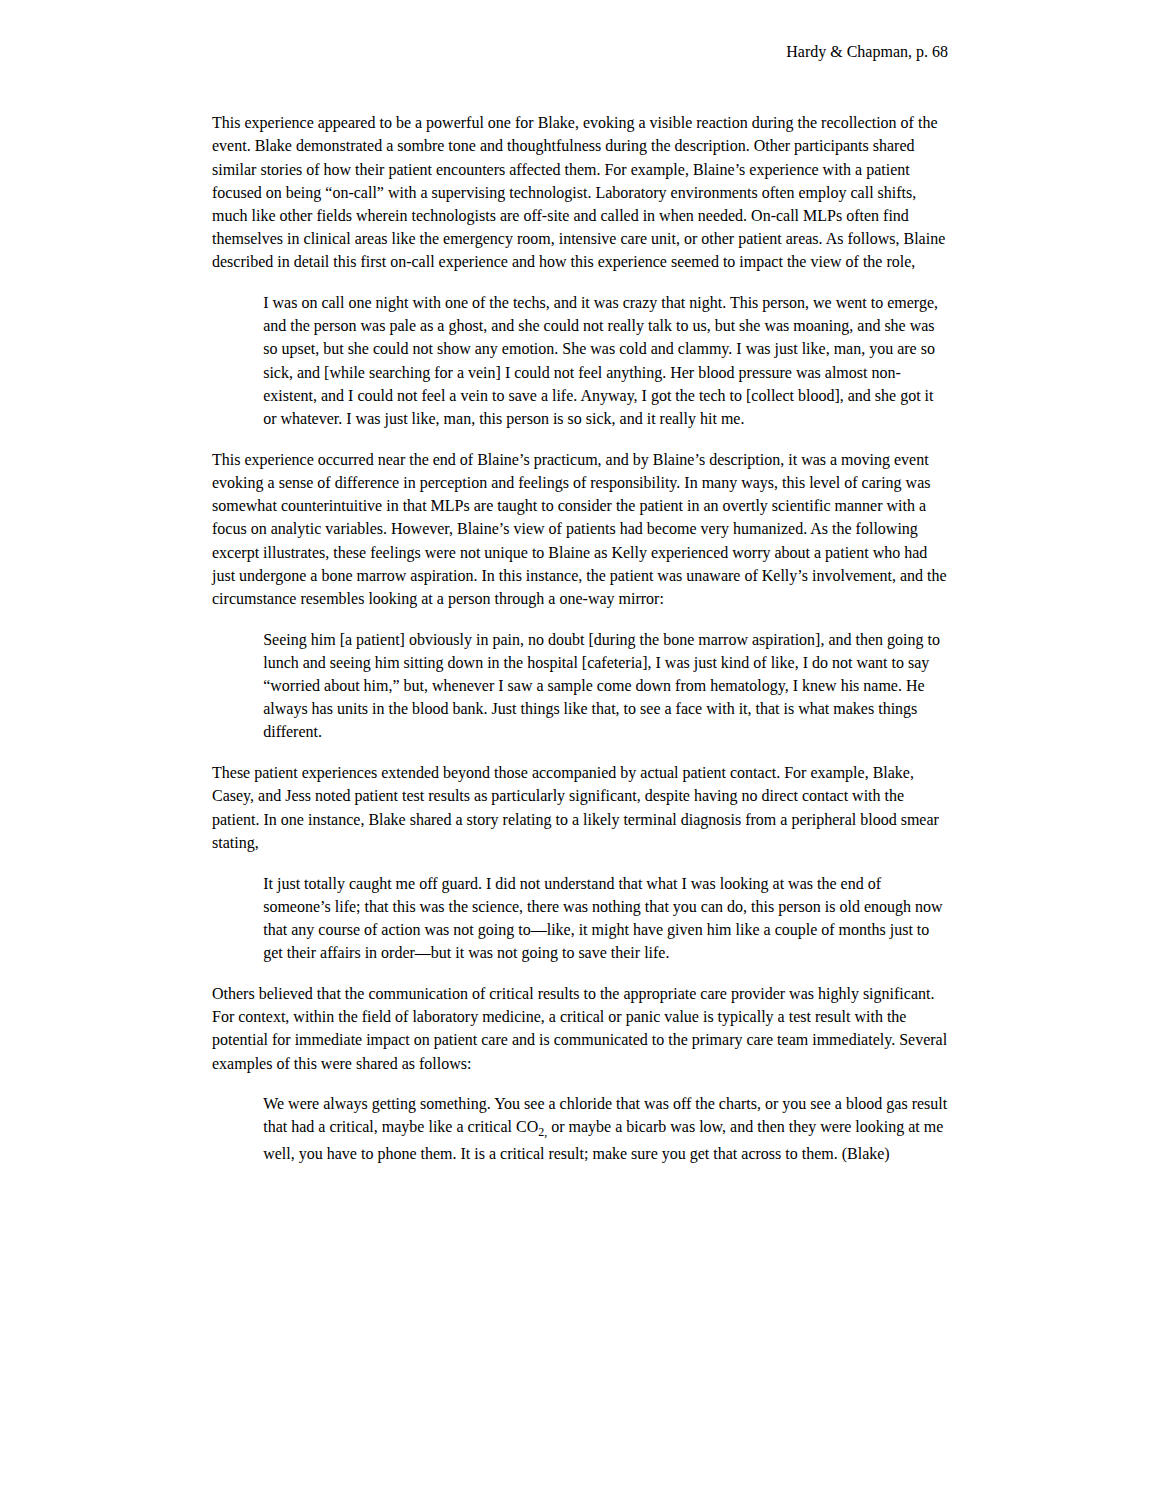Hardy & Chapman, p. 68
This experience appeared to be a powerful one for Blake, evoking a visible reaction during the recollection of the event. Blake demonstrated a sombre tone and thoughtfulness during the description. Other participants shared similar stories of how their patient encounters affected them. For example, Blaine’s experience with a patient focused on being “on-call” with a supervising technologist. Laboratory environments often employ call shifts, much like other fields wherein technologists are off-site and called in when needed. On-call MLPs often find themselves in clinical areas like the emergency room, intensive care unit, or other patient areas. As follows, Blaine described in detail this first on-call experience and how this experience seemed to impact the view of the role,
I was on call one night with one of the techs, and it was crazy that night. This person, we went to emerge, and the person was pale as a ghost, and she could not really talk to us, but she was moaning, and she was so upset, but she could not show any emotion. She was cold and clammy. I was just like, man, you are so sick, and [while searching for a vein] I could not feel anything. Her blood pressure was almost non-existent, and I could not feel a vein to save a life. Anyway, I got the tech to [collect blood], and she got it or whatever. I was just like, man, this person is so sick, and it really hit me.
This experience occurred near the end of Blaine’s practicum, and by Blaine’s description, it was a moving event evoking a sense of difference in perception and feelings of responsibility. In many ways, this level of caring was somewhat counterintuitive in that MLPs are taught to consider the patient in an overtly scientific manner with a focus on analytic variables. However, Blaine’s view of patients had become very humanized. As the following excerpt illustrates, these feelings were not unique to Blaine as Kelly experienced worry about a patient who had just undergone a bone marrow aspiration. In this instance, the patient was unaware of Kelly’s involvement, and the circumstance resembles looking at a person through a one-way mirror:
Seeing him [a patient] obviously in pain, no doubt [during the bone marrow aspiration], and then going to lunch and seeing him sitting down in the hospital [cafeteria], I was just kind of like, I do not want to say “worried about him,” but, whenever I saw a sample come down from hematology, I knew his name. He always has units in the blood bank. Just things like that, to see a face with it, that is what makes things different.
These patient experiences extended beyond those accompanied by actual patient contact. For example, Blake, Casey, and Jess noted patient test results as particularly significant, despite having no direct contact with the patient. In one instance, Blake shared a story relating to a likely terminal diagnosis from a peripheral blood smear stating,
It just totally caught me off guard. I did not understand that what I was looking at was the end of someone’s life; that this was the science, there was nothing that you can do, this person is old enough now that any course of action was not going to—like, it might have given him like a couple of months just to get their affairs in order—but it was not going to save their life.
Others believed that the communication of critical results to the appropriate care provider was highly significant. For context, within the field of laboratory medicine, a critical or panic value is typically a test result with the potential for immediate impact on patient care and is communicated to the primary care team immediately. Several examples of this were shared as follows:
We were always getting something. You see a chloride that was off the charts, or you see a blood gas result that had a critical, maybe like a critical CO2, or maybe a bicarb was low, and then they were looking at me well, you have to phone them. It is a critical result; make sure you get that across to them. (Blake)